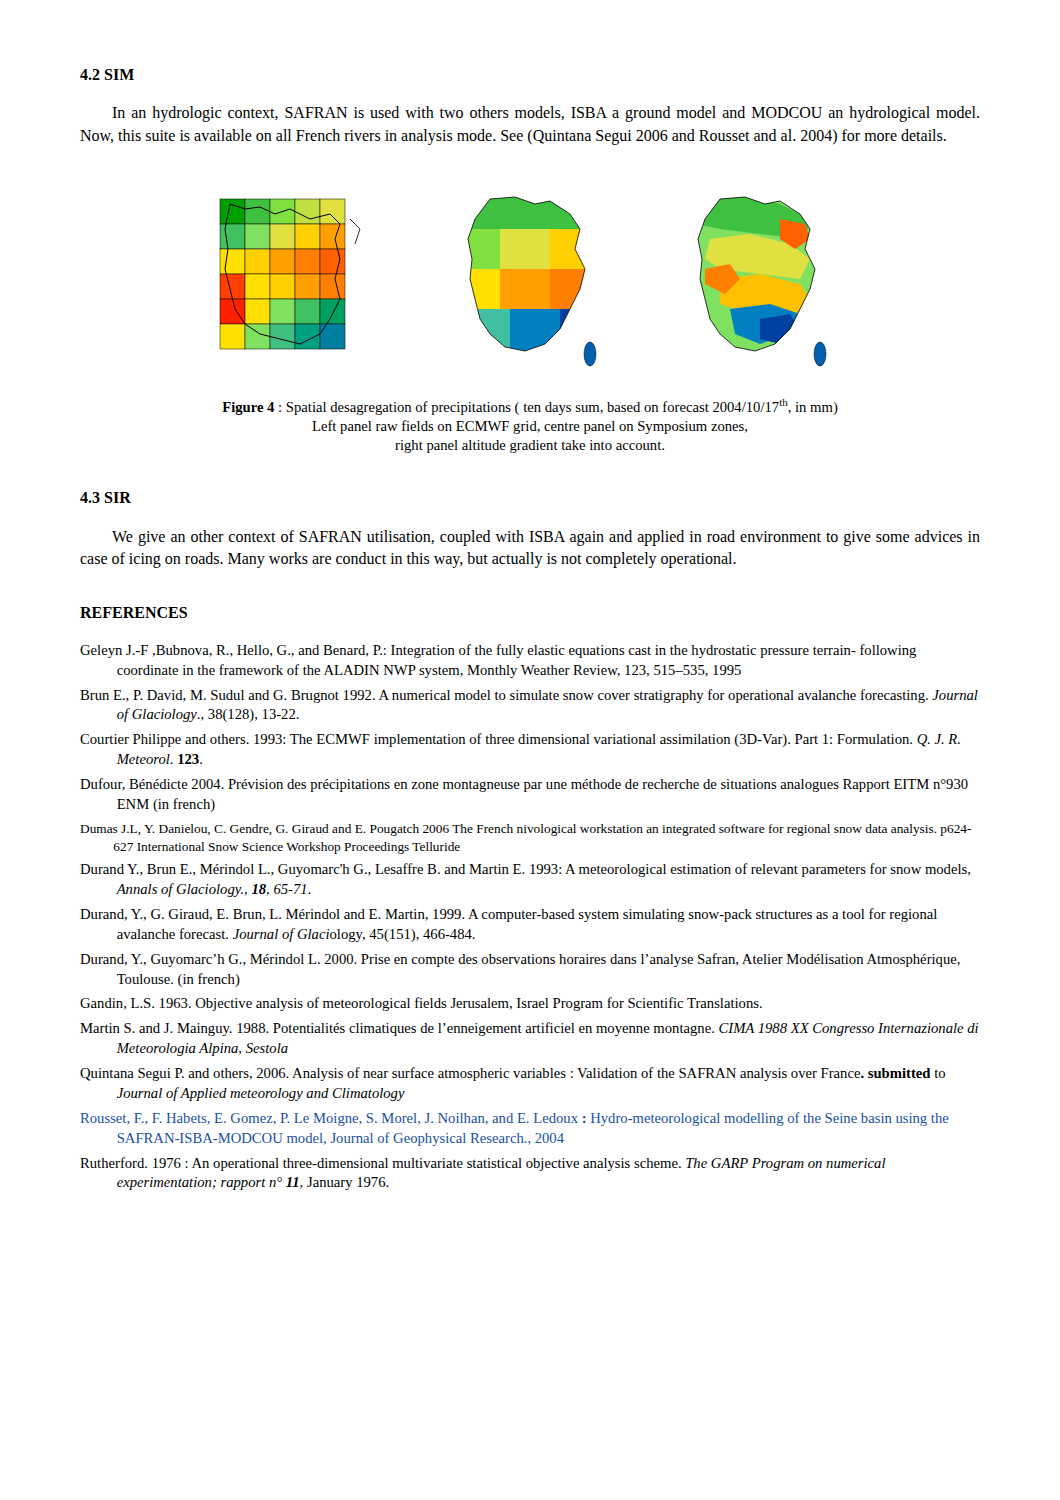4.2 SIM
In an hydrologic context, SAFRAN is used with two others models, ISBA a ground model and MODCOU an hydrological model. Now, this suite is available on all French rivers in analysis mode. See (Quintana Segui 2006 and Rousset and al. 2004) for more details.
Figure 4 : Spatial desagregation of precipitations ( ten days sum, based on forecast 2004/10/17th, in mm)
Left panel raw fields on ECMWF grid, centre panel on Symposium zones,
right panel altitude gradient take into account.
4.3 SIR
We give an other context of SAFRAN utilisation, coupled with ISBA again and applied in road environment to give some advices in case of icing on roads. Many works are conduct in this way, but actually is not completely operational.
REFERENCES
Geleyn J.-F ,Bubnova, R., Hello, G., and Benard, P.: Integration of the fully elastic equations cast in the hydrostatic pressure terrain- following coordinate in the framework of the ALADIN NWP system, Monthly Weather Review, 123, 515–535, 1995
Brun E., P. David, M. Sudul and G. Brugnot 1992. A numerical model to simulate snow cover stratigraphy for operational avalanche forecasting. Journal of Glaciology., 38(128), 13-22.
Courtier Philippe and others. 1993: The ECMWF implementation of three dimensional variational assimilation (3D-Var). Part 1: Formulation. Q. J. R. Meteorol. 123.
Dufour, Bénédicte 2004. Prévision des précipitations en zone montagneuse par une méthode de recherche de situations analogues Rapport EITM n°930 ENM (in french)
Dumas J.L, Y. Danielou, C. Gendre, G. Giraud and E. Pougatch 2006 The French nivological workstation an integrated software for regional snow data analysis. p624-627 International Snow Science Workshop Proceedings Telluride
Durand Y., Brun E., Mérindol L., Guyomarc'h G., Lesaffre B. and Martin E. 1993: A meteorological estimation of relevant parameters for snow models, Annals of Glaciology., 18, 65-71.
Durand, Y., G. Giraud, E. Brun, L. Mérindol and E. Martin, 1999. A computer-based system simulating snow-pack structures as a tool for regional avalanche forecast. Journal of Glaciology, 45(151), 466-484.
Durand, Y., Guyomarc’h G., Mérindol L. 2000. Prise en compte des observations horaires dans l’analyse Safran, Atelier Modélisation Atmosphérique, Toulouse. (in french)
Gandin, L.S. 1963. Objective analysis of meteorological fields Jerusalem, Israel Program for Scientific Translations.
Martin S. and J. Mainguy. 1988. Potentialités climatiques de l’enneigement artificiel en moyenne montagne. CIMA 1988 XX Congresso Internazionale di Meteorologia Alpina, Sestola
Quintana Segui P. and others, 2006. Analysis of near surface atmospheric variables : Validation of the SAFRAN analysis over France. submitted to Journal of Applied meteorology and Climatology
Rousset, F., F. Habets, E. Gomez, P. Le Moigne, S. Morel, J. Noilhan, and E. Ledoux : Hydro-meteorological modelling of the Seine basin using the SAFRAN-ISBA-MODCOU model, Journal of Geophysical Research., 2004
Rutherford. 1976 : An operational three-dimensional multivariate statistical objective analysis scheme. The GARP Program on numerical experimentation; rapport n° 11, January 1976.